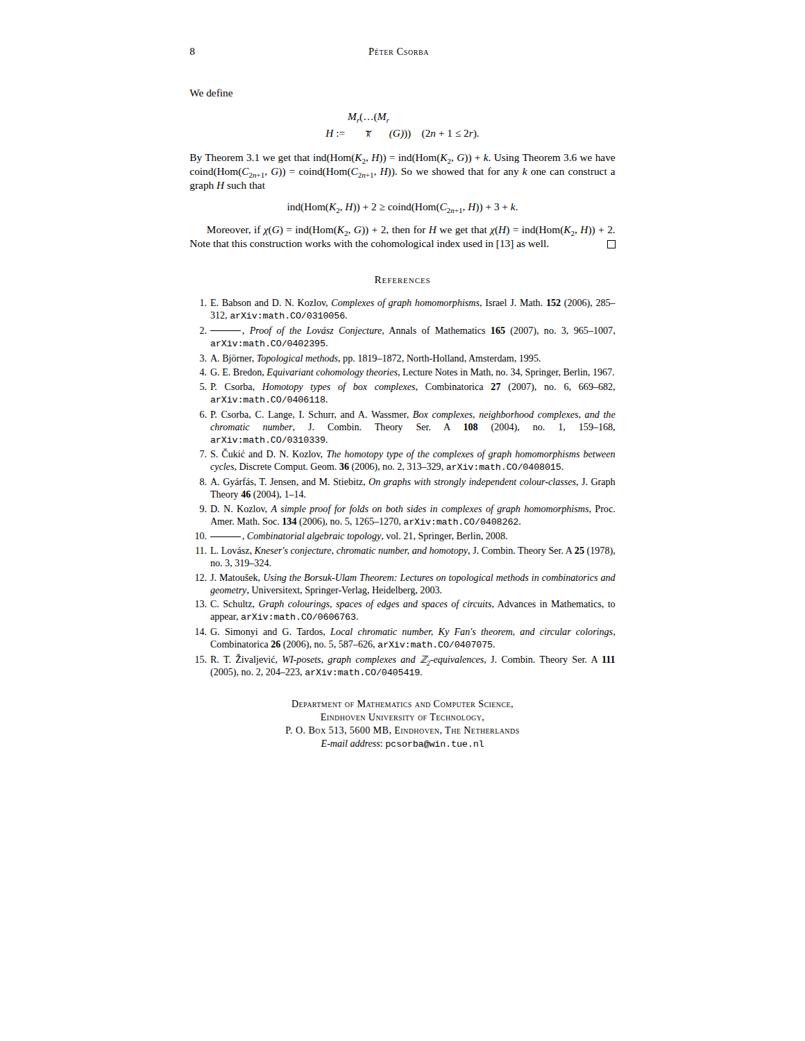8 Péter Csorba
We define
H := Mr(…(Mr⏟k(G))) (2n + 1 ≤ 2r).
By Theorem 3.1 we get that ind(Hom(K2, H)) = ind(Hom(K2, G)) + k. Using Theorem 3.6 we have coind(Hom(C2n+1, G)) = coind(Hom(C2n+1, H)). So we showed that for any k one can construct a graph H such that
ind(Hom(K2, H)) + 2 ≥ coind(Hom(C2n+1, H)) + 3 + k.
Moreover, if χ(G) = ind(Hom(K2, G)) + 2, then for H we get that χ(H) = ind(Hom(K2, H)) + 2. Note that this construction works with the cohomological index used in [13] as well.
References
1. E. Babson and D. N. Kozlov, Complexes of graph homomorphisms, Israel J. Math. 152 (2006), 285–312, arXiv:math.CO/0310056.
2. , Proof of the Lovász Conjecture, Annals of Mathematics 165 (2007), no. 3, 965–1007, arXiv:math.CO/0402395.
3. A. Björner, Topological methods, pp. 1819–1872, North-Holland, Amsterdam, 1995.
4. G. E. Bredon, Equivariant cohomology theories, Lecture Notes in Math, no. 34, Springer, Berlin, 1967.
5. P. Csorba, Homotopy types of box complexes, Combinatorica 27 (2007), no. 6, 669–682, arXiv:math.CO/0406118.
6. P. Csorba, C. Lange, I. Schurr, and A. Wassmer, Box complexes, neighborhood complexes, and the chromatic number, J. Combin. Theory Ser. A 108 (2004), no. 1, 159–168, arXiv:math.CO/0310339.
7. S. Čukić and D. N. Kozlov, The homotopy type of the complexes of graph homomorphisms between cycles, Discrete Comput. Geom. 36 (2006), no. 2, 313–329, arXiv:math.CO/0408015.
8. A. Gyárfás, T. Jensen, and M. Stiebitz, On graphs with strongly independent colour-classes, J. Graph Theory 46 (2004), 1–14.
9. D. N. Kozlov, A simple proof for folds on both sides in complexes of graph homomorphisms, Proc. Amer. Math. Soc. 134 (2006), no. 5, 1265–1270, arXiv:math.CO/0408262.
10. , Combinatorial algebraic topology, vol. 21, Springer, Berlin, 2008.
11. L. Lovász, Kneser's conjecture, chromatic number, and homotopy, J. Combin. Theory Ser. A 25 (1978), no. 3, 319–324.
12. J. Matoušek, Using the Borsuk-Ulam Theorem: Lectures on topological methods in combinatorics and geometry, Universitext, Springer-Verlag, Heidelberg, 2003.
13. C. Schultz, Graph colourings, spaces of edges and spaces of circuits, Advances in Mathematics, to appear, arXiv:math.CO/0606763.
14. G. Simonyi and G. Tardos, Local chromatic number, Ky Fan's theorem, and circular colorings, Combinatorica 26 (2006), no. 5, 587–626, arXiv:math.CO/0407075.
15. R. T. Živaljević, WI-posets, graph complexes and ℤ2-equivalences, J. Combin. Theory Ser. A 111 (2005), no. 2, 204–223, arXiv:math.CO/0405419.
Department of Mathematics and Computer Science,
Eindhoven University of Technology,
P. O. Box 513, 5600 MB, Eindhoven, The Netherlands
E-mail address: pcsorba@win.tue.nl